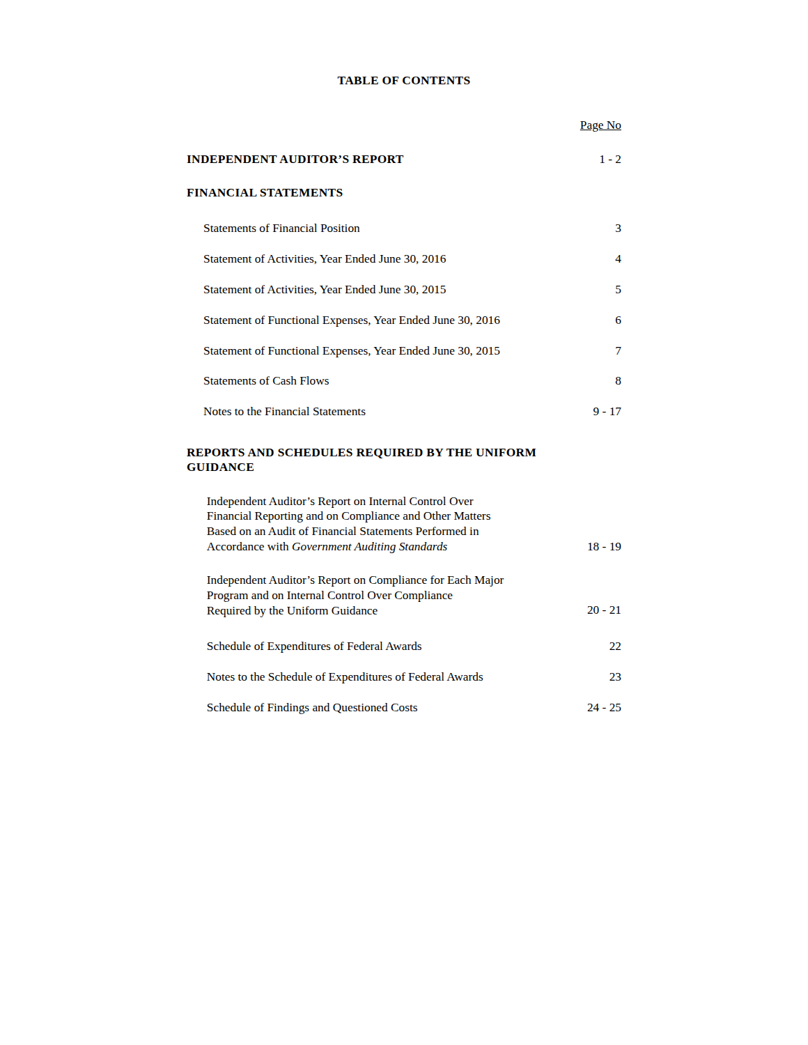TABLE OF CONTENTS
Page No
| INDEPENDENT AUDITOR’S REPORT | 1 - 2 |
| FINANCIAL STATEMENTS | |
| Statements of Financial Position | 3 |
| Statement of Activities, Year Ended June 30, 2016 | 4 |
| Statement of Activities, Year Ended June 30, 2015 | 5 |
| Statement of Functional Expenses, Year Ended June 30, 2016 | 6 |
| Statement of Functional Expenses, Year Ended June 30, 2015 | 7 |
| Statements of Cash Flows | 8 |
| Notes to the Financial Statements | 9 - 17 |
| REPORTS AND SCHEDULES REQUIRED BY THE UNIFORM GUIDANCE | |
| Independent Auditor’s Report on Internal Control Over Financial Reporting and on Compliance and Other Matters Based on an Audit of Financial Statements Performed in Accordance with Government Auditing Standards | 18 - 19 |
| Independent Auditor’s Report on Compliance for Each Major Program and on Internal Control Over Compliance Required by the Uniform Guidance | 20 - 21 |
| Schedule of Expenditures of Federal Awards | 22 |
| Notes to the Schedule of Expenditures of Federal Awards | 23 |
| Schedule of Findings and Questioned Costs | 24 - 25 |